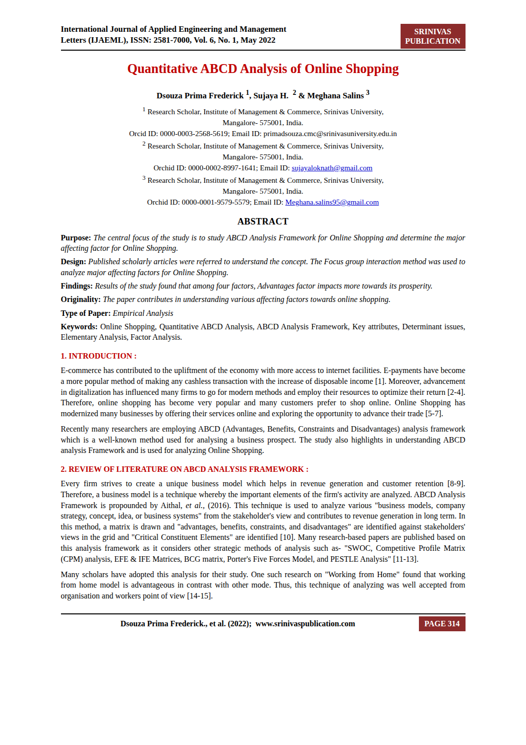International Journal of Applied Engineering and Management
Letters (IJAEML), ISSN: 2581-7000, Vol. 6, No. 1, May 2022
SRINIVAS
PUBLICATION
Quantitative ABCD Analysis of Online Shopping
Dsouza Prima Frederick 1, Sujaya H. 2 & Meghana Salins 3
1 Research Scholar, Institute of Management & Commerce, Srinivas University,
Mangalore- 575001, India.
Orcid ID: 0000-0003-2568-5619; Email ID: primadsouza.cmc@srinivasuniversity.edu.in
2 Research Scholar, Institute of Management & Commerce, Srinivas University,
Mangalore- 575001, India.
Orchid ID: 0000-0002-8997-1641; Email ID: sujayaloknath@gmail.com
3 Research Scholar, Institute of Management & Commerce, Srinivas University,
Mangalore- 575001, India.
Orchid ID: 0000-0001-9579-5579; Email ID: Meghana.salins95@gmail.com
ABSTRACT
Purpose: The central focus of the study is to study ABCD Analysis Framework for Online Shopping and determine the major affecting factor for Online Shopping.
Design: Published scholarly articles were referred to understand the concept. The Focus group interaction method was used to analyze major affecting factors for Online Shopping.
Findings: Results of the study found that among four factors, Advantages factor impacts more towards its prosperity.
Originality: The paper contributes in understanding various affecting factors towards online shopping.
Type of Paper: Empirical Analysis
Keywords: Online Shopping, Quantitative ABCD Analysis, ABCD Analysis Framework, Key attributes, Determinant issues, Elementary Analysis, Factor Analysis.
1. INTRODUCTION :
E-commerce has contributed to the upliftment of the economy with more access to internet facilities. E-payments have become a more popular method of making any cashless transaction with the increase of disposable income [1]. Moreover, advancement in digitalization has influenced many firms to go for modern methods and employ their resources to optimize their return [2-4]. Therefore, online shopping has become very popular and many customers prefer to shop online. Online Shopping has modernized many businesses by offering their services online and exploring the opportunity to advance their trade [5-7].
Recently many researchers are employing ABCD (Advantages, Benefits, Constraints and Disadvantages) analysis framework which is a well-known method used for analysing a business prospect. The study also highlights in understanding ABCD analysis Framework and is used for analyzing Online Shopping.
2. REVIEW OF LITERATURE ON ABCD ANALYSIS FRAMEWORK :
Every firm strives to create a unique business model which helps in revenue generation and customer retention [8-9]. Therefore, a business model is a technique whereby the important elements of the firm's activity are analyzed. ABCD Analysis Framework is propounded by Aithal, et al., (2016). This technique is used to analyze various "business models, company strategy, concept, idea, or business systems" from the stakeholder's view and contributes to revenue generation in long term. In this method, a matrix is drawn and "advantages, benefits, constraints, and disadvantages" are identified against stakeholders' views in the grid and "Critical Constituent Elements" are identified [10]. Many research-based papers are published based on this analysis framework as it considers other strategic methods of analysis such as- "SWOC, Competitive Profile Matrix (CPM) analysis, EFE & IFE Matrices, BCG matrix, Porter's Five Forces Model, and PESTLE Analysis" [11-13].
Many scholars have adopted this analysis for their study. One such research on "Working from Home" found that working from home model is advantageous in contrast with other mode. Thus, this technique of analyzing was well accepted from organisation and workers point of view [14-15].
Dsouza Prima Frederick., et al. (2022); www.srinivaspublication.com
PAGE 314